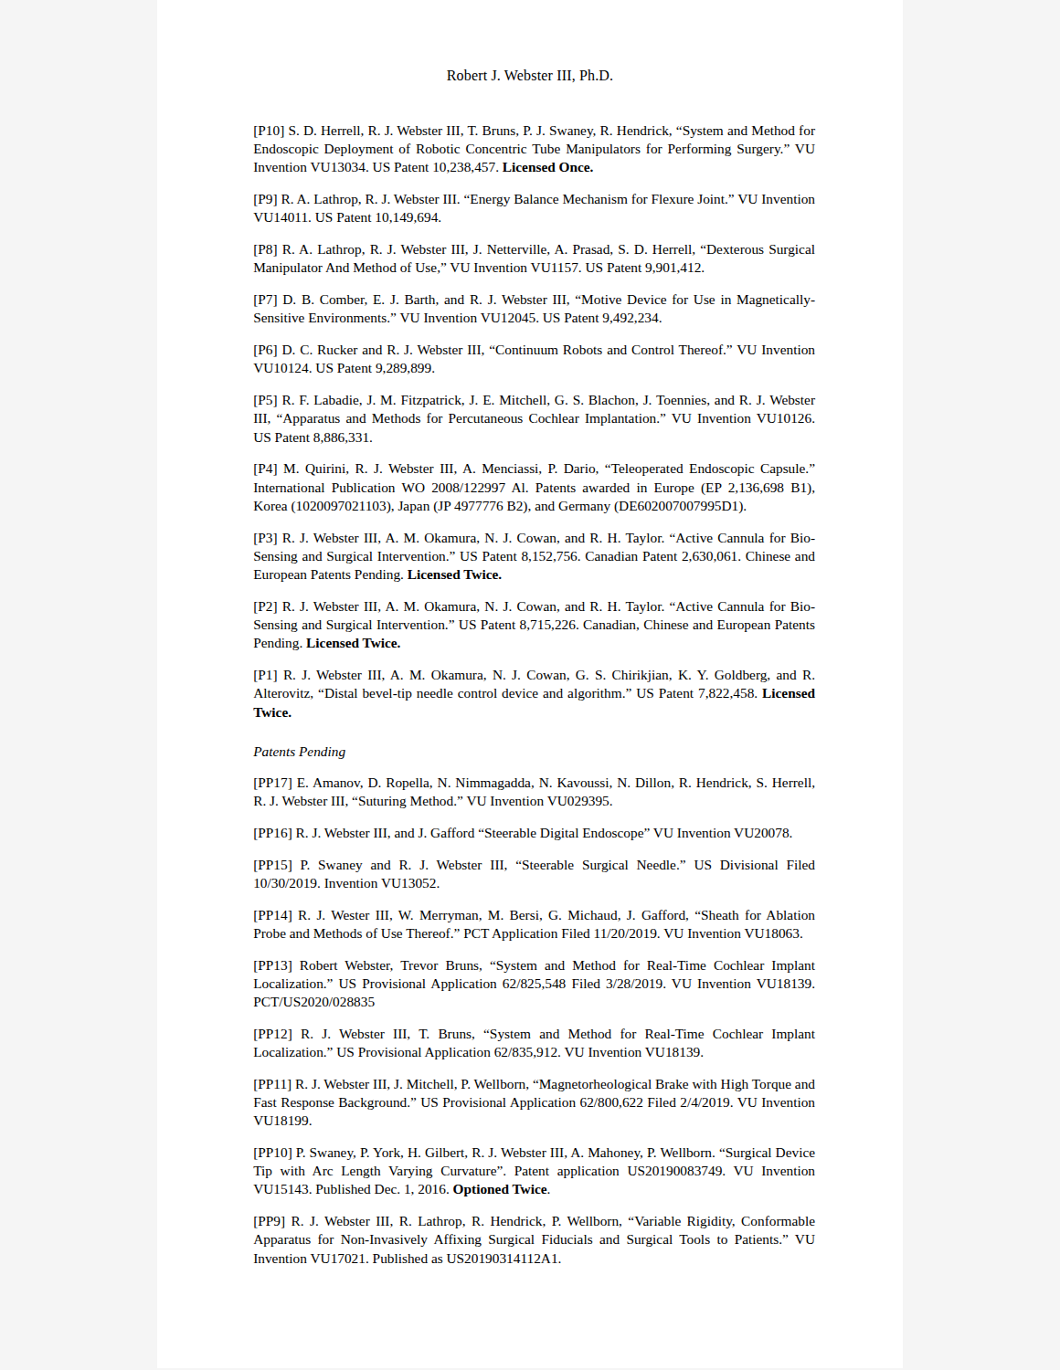Robert J. Webster III, Ph.D.
[P10] S. D. Herrell, R. J. Webster III, T. Bruns, P. J. Swaney, R. Hendrick, “System and Method for Endoscopic Deployment of Robotic Concentric Tube Manipulators for Performing Surgery.” VU Invention VU13034. US Patent 10,238,457. Licensed Once.
[P9] R. A. Lathrop, R. J. Webster III. “Energy Balance Mechanism for Flexure Joint.” VU Invention VU14011. US Patent 10,149,694.
[P8] R. A. Lathrop, R. J. Webster III, J. Netterville, A. Prasad, S. D. Herrell, “Dexterous Surgical Manipulator And Method of Use,” VU Invention VU1157. US Patent 9,901,412.
[P7] D. B. Comber, E. J. Barth, and R. J. Webster III, “Motive Device for Use in Magnetically-Sensitive Environments.” VU Invention VU12045. US Patent 9,492,234.
[P6] D. C. Rucker and R. J. Webster III, “Continuum Robots and Control Thereof.” VU Invention VU10124. US Patent 9,289,899.
[P5] R. F. Labadie, J. M. Fitzpatrick, J. E. Mitchell, G. S. Blachon, J. Toennies, and R. J. Webster III, “Apparatus and Methods for Percutaneous Cochlear Implantation.” VU Invention VU10126. US Patent 8,886,331.
[P4] M. Quirini, R. J. Webster III, A. Menciassi, P. Dario, “Teleoperated Endoscopic Capsule.” International Publication WO 2008/122997 Al. Patents awarded in Europe (EP 2,136,698 B1), Korea (1020097021103), Japan (JP 4977776 B2), and Germany (DE602007007995D1).
[P3] R. J. Webster III, A. M. Okamura, N. J. Cowan, and R. H. Taylor. “Active Cannula for Bio-Sensing and Surgical Intervention.” US Patent 8,152,756. Canadian Patent 2,630,061. Chinese and European Patents Pending. Licensed Twice.
[P2] R. J. Webster III, A. M. Okamura, N. J. Cowan, and R. H. Taylor. “Active Cannula for Bio-Sensing and Surgical Intervention.” US Patent 8,715,226. Canadian, Chinese and European Patents Pending. Licensed Twice.
[P1] R. J. Webster III, A. M. Okamura, N. J. Cowan, G. S. Chirikjian, K. Y. Goldberg, and R. Alterovitz, “Distal bevel-tip needle control device and algorithm.” US Patent 7,822,458. Licensed Twice.
Patents Pending
[PP17] E. Amanov, D. Ropella, N. Nimmagadda, N. Kavoussi, N. Dillon, R. Hendrick, S. Herrell, R. J. Webster III, “Suturing Method.” VU Invention VU029395.
[PP16] R. J. Webster III, and J. Gafford “Steerable Digital Endoscope” VU Invention VU20078.
[PP15] P. Swaney and R. J. Webster III, “Steerable Surgical Needle.” US Divisional Filed 10/30/2019. Invention VU13052.
[PP14] R. J. Wester III, W. Merryman, M. Bersi, G. Michaud, J. Gafford, “Sheath for Ablation Probe and Methods of Use Thereof.” PCT Application Filed 11/20/2019. VU Invention VU18063.
[PP13] Robert Webster, Trevor Bruns, “System and Method for Real-Time Cochlear Implant Localization.” US Provisional Application 62/825,548 Filed 3/28/2019. VU Invention VU18139. PCT/US2020/028835
[PP12] R. J. Webster III, T. Bruns, “System and Method for Real-Time Cochlear Implant Localization.” US Provisional Application 62/835,912. VU Invention VU18139.
[PP11] R. J. Webster III, J. Mitchell, P. Wellborn, “Magnetorheological Brake with High Torque and Fast Response Background.” US Provisional Application 62/800,622 Filed 2/4/2019. VU Invention VU18199.
[PP10] P. Swaney, P. York, H. Gilbert, R. J. Webster III, A. Mahoney, P. Wellborn. “Surgical Device Tip with Arc Length Varying Curvature”. Patent application US20190083749. VU Invention VU15143. Published Dec. 1, 2016. Optioned Twice.
[PP9] R. J. Webster III, R. Lathrop, R. Hendrick, P. Wellborn, “Variable Rigidity, Conformable Apparatus for Non-Invasively Affixing Surgical Fiducials and Surgical Tools to Patients.” VU Invention VU17021. Published as US20190314112A1.